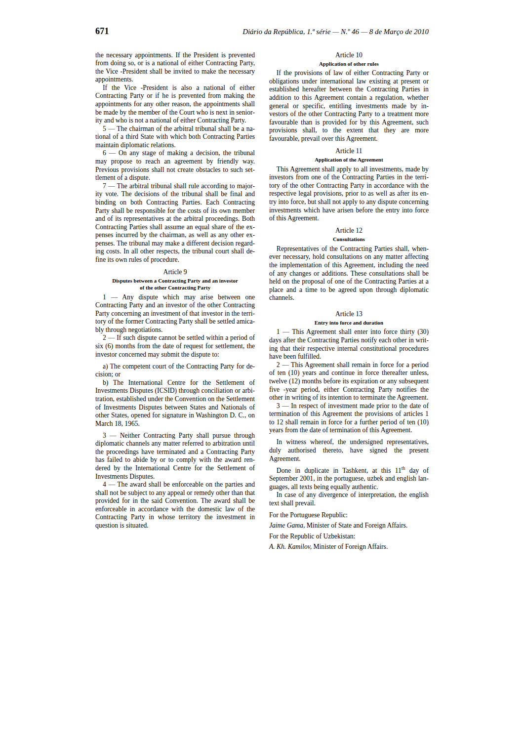671
Diário da República, 1.ª série — N.º 46 — 8 de Março de 2010
the necessary appointments. If the President is prevented from doing so, or is a national of either Contracting Party, the Vice -President shall be invited to make the necessary appointments.
If the Vice -President is also a national of either Contracting Party or if he is prevented from making the appointments for any other reason, the appointments shall be made by the member of the Court who is next in seniority and who is not a national of either Contracting Party.
5 — The chairman of the arbitral tribunal shall be a national of a third State with which both Contracting Parties maintain diplomatic relations.
6 — On any stage of making a decision, the tribunal may propose to reach an agreement by friendly way. Previous provisions shall not create obstacles to such settlement of a dispute.
7 — The arbitral tribunal shall rule according to majority vote. The decisions of the tribunal shall be final and binding on both Contracting Parties. Each Contracting Party shall be responsible for the costs of its own member and of its representatives at the arbitral proceedings. Both Contracting Parties shall assume an equal share of the expenses incurred by the chairman, as well as any other expenses. The tribunal may make a different decision regarding costs. In all other respects, the tribunal court shall define its own rules of procedure.
Article 9
Disputes between a Contracting Party and an investor
of the other Contracting Party
1 — Any dispute which may arise between one Contracting Party and an investor of the other Contracting Party concerning an investment of that investor in the territory of the former Contracting Party shall be settled amicably through negotiations.
2 — If such dispute cannot be settled within a period of six (6) months from the date of request for settlement, the investor concerned may submit the dispute to:
a) The competent court of the Contracting Party for decision; or
b) The International Centre for the Settlement of Investments Disputes (ICSID) through conciliation or arbitration, established under the Convention on the Settlement of Investments Disputes between States and Nationals of other States, opened for signature in Washington D. C., on March 18, 1965.
3 — Neither Contracting Party shall pursue through diplomatic channels any matter referred to arbitration until the proceedings have terminated and a Contracting Party has failed to abide by or to comply with the award rendered by the International Centre for the Settlement of Investments Disputes.
4 — The award shall be enforceable on the parties and shall not be subject to any appeal or remedy other than that provided for in the said Convention. The award shall be enforceable in accordance with the domestic law of the Contracting Party in whose territory the investment in question is situated.
Article 10
Application of other rules
If the provisions of law of either Contracting Party or obligations under international law existing at present or established hereafter between the Contracting Parties in addition to this Agreement contain a regulation, whether general or specific, entitling investments made by investors of the other Contracting Party to a treatment more favourable than is provided for by this Agreement, such provisions shall, to the extent that they are more favourable, prevail over this Agreement.
Article 11
Application of the Agreement
This Agreement shall apply to all investments, made by investors from one of the Contracting Parties in the territory of the other Contracting Party in accordance with the respective legal provisions, prior to as well as after its entry into force, but shall not apply to any dispute concerning investments which have arisen before the entry into force of this Agreement.
Article 12
Consultations
Representatives of the Contracting Parties shall, whenever necessary, hold consultations on any matter affecting the implementation of this Agreement, including the need of any changes or additions. These consultations shall be held on the proposal of one of the Contracting Parties at a place and a time to be agreed upon through diplomatic channels.
Article 13
Entry into force and duration
1 — This Agreement shall enter into force thirty (30) days after the Contracting Parties notify each other in writing that their respective internal constitutional procedures have been fulfilled.
2 — This Agreement shall remain in force for a period of ten (10) years and continue in force thereafter unless, twelve (12) months before its expiration or any subsequent five -year period, either Contracting Party notifies the other in writing of its intention to terminate the Agreement.
3 — In respect of investment made prior to the date of termination of this Agreement the provisions of articles 1 to 12 shall remain in force for a further period of ten (10) years from the date of termination of this Agreement.
In witness whereof, the undersigned representatives, duly authorised thereto, have signed the present Agreement.
Done in duplicate in Tashkent, at this 11th day of September 2001, in the portuguese, uzbek and english languages, all texts being equally authentic.
In case of any divergence of interpretation, the english text shall prevail.
For the Portuguese Republic:
Jaime Gama, Minister of State and Foreign Affairs.
For the Republic of Uzbekistan:
A. Kh. Kamilov, Minister of Foreign Affairs.